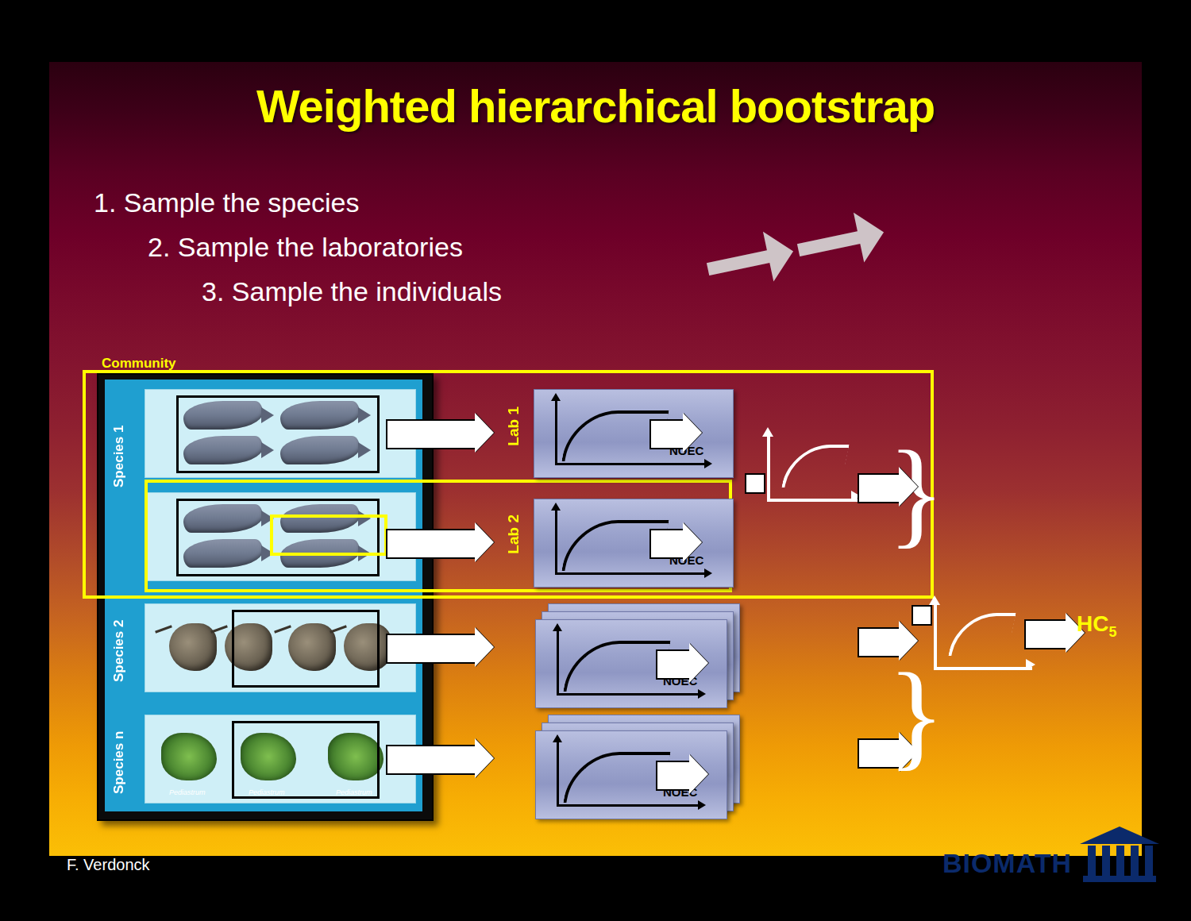Weighted hierarchical bootstrap
1. Sample the species
2. Sample the laboratories
3. Sample the individuals
➞➞
Community
Species 1
Species 2
Species n
Pediastrum
Pediastrum
Pediastrum
Lab 1
Lab 2
ECx
NOEC
ECx
NOEC
ECx
NOEC
ECx
NOEC
}
}
HC5
F. Verdonck
BIOMATH